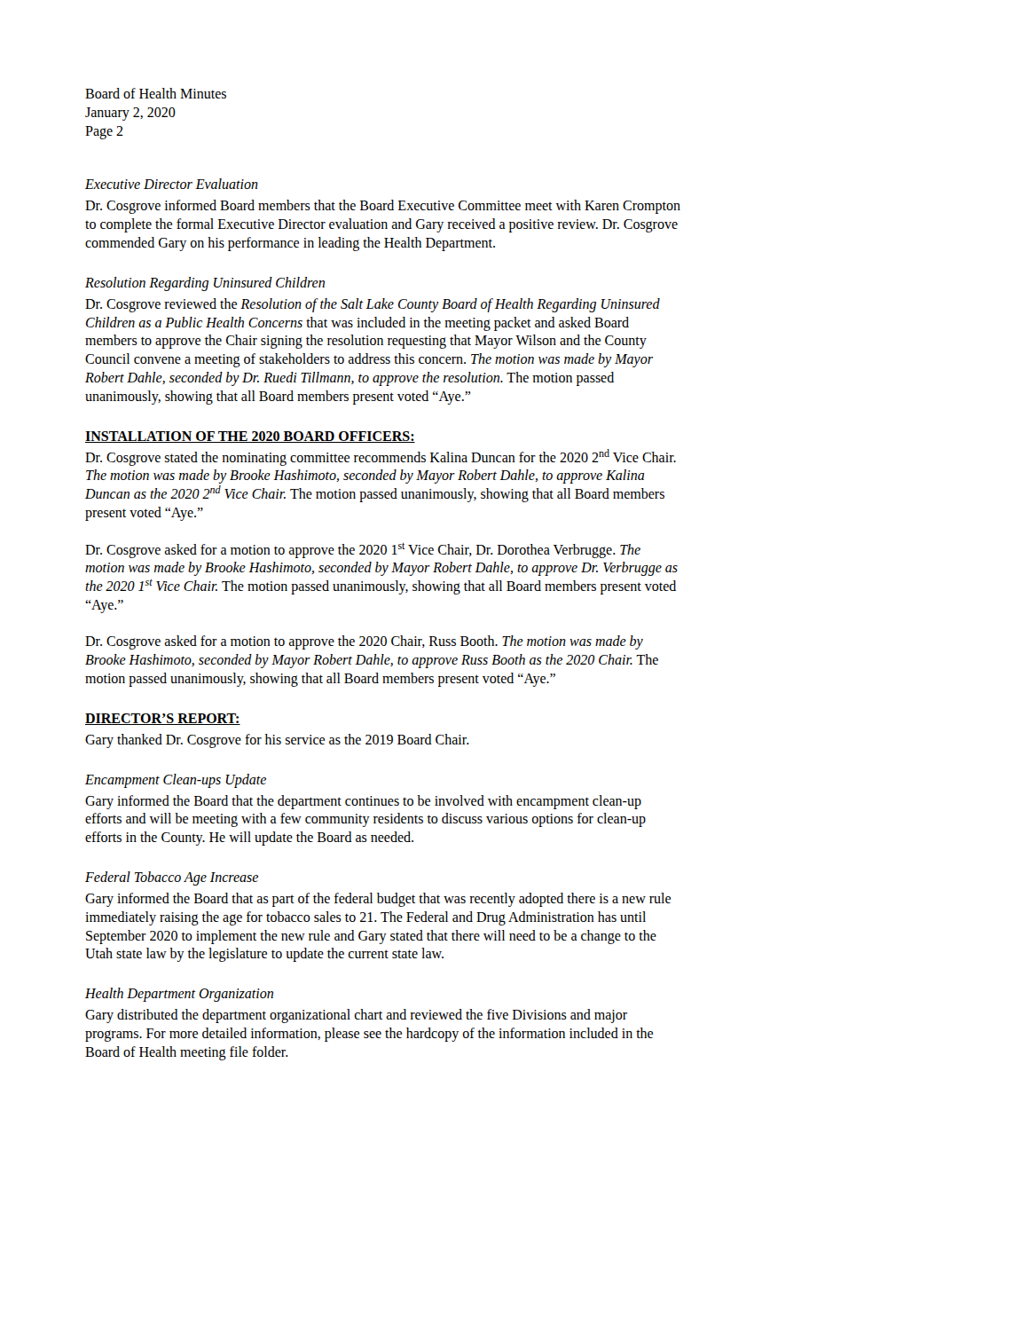Board of Health Minutes
January 2, 2020
Page 2
Executive Director Evaluation
Dr. Cosgrove informed Board members that the Board Executive Committee meet with Karen Crompton to complete the formal Executive Director evaluation and Gary received a positive review. Dr. Cosgrove commended Gary on his performance in leading the Health Department.
Resolution Regarding Uninsured Children
Dr. Cosgrove reviewed the Resolution of the Salt Lake County Board of Health Regarding Uninsured Children as a Public Health Concerns that was included in the meeting packet and asked Board members to approve the Chair signing the resolution requesting that Mayor Wilson and the County Council convene a meeting of stakeholders to address this concern. The motion was made by Mayor Robert Dahle, seconded by Dr. Ruedi Tillmann, to approve the resolution. The motion passed unanimously, showing that all Board members present voted “Aye.”
INSTALLATION OF THE 2020 BOARD OFFICERS:
Dr. Cosgrove stated the nominating committee recommends Kalina Duncan for the 2020 2nd Vice Chair. The motion was made by Brooke Hashimoto, seconded by Mayor Robert Dahle, to approve Kalina Duncan as the 2020 2nd Vice Chair. The motion passed unanimously, showing that all Board members present voted “Aye.”
Dr. Cosgrove asked for a motion to approve the 2020 1st Vice Chair, Dr. Dorothea Verbrugge. The motion was made by Brooke Hashimoto, seconded by Mayor Robert Dahle, to approve Dr. Verbrugge as the 2020 1st Vice Chair. The motion passed unanimously, showing that all Board members present voted “Aye.”
Dr. Cosgrove asked for a motion to approve the 2020 Chair, Russ Booth. The motion was made by Brooke Hashimoto, seconded by Mayor Robert Dahle, to approve Russ Booth as the 2020 Chair. The motion passed unanimously, showing that all Board members present voted “Aye.”
DIRECTOR’S REPORT:
Gary thanked Dr. Cosgrove for his service as the 2019 Board Chair.
Encampment Clean-ups Update
Gary informed the Board that the department continues to be involved with encampment clean-up efforts and will be meeting with a few community residents to discuss various options for clean-up efforts in the County. He will update the Board as needed.
Federal Tobacco Age Increase
Gary informed the Board that as part of the federal budget that was recently adopted there is a new rule immediately raising the age for tobacco sales to 21. The Federal and Drug Administration has until September 2020 to implement the new rule and Gary stated that there will need to be a change to the Utah state law by the legislature to update the current state law.
Health Department Organization
Gary distributed the department organizational chart and reviewed the five Divisions and major programs. For more detailed information, please see the hardcopy of the information included in the Board of Health meeting file folder.